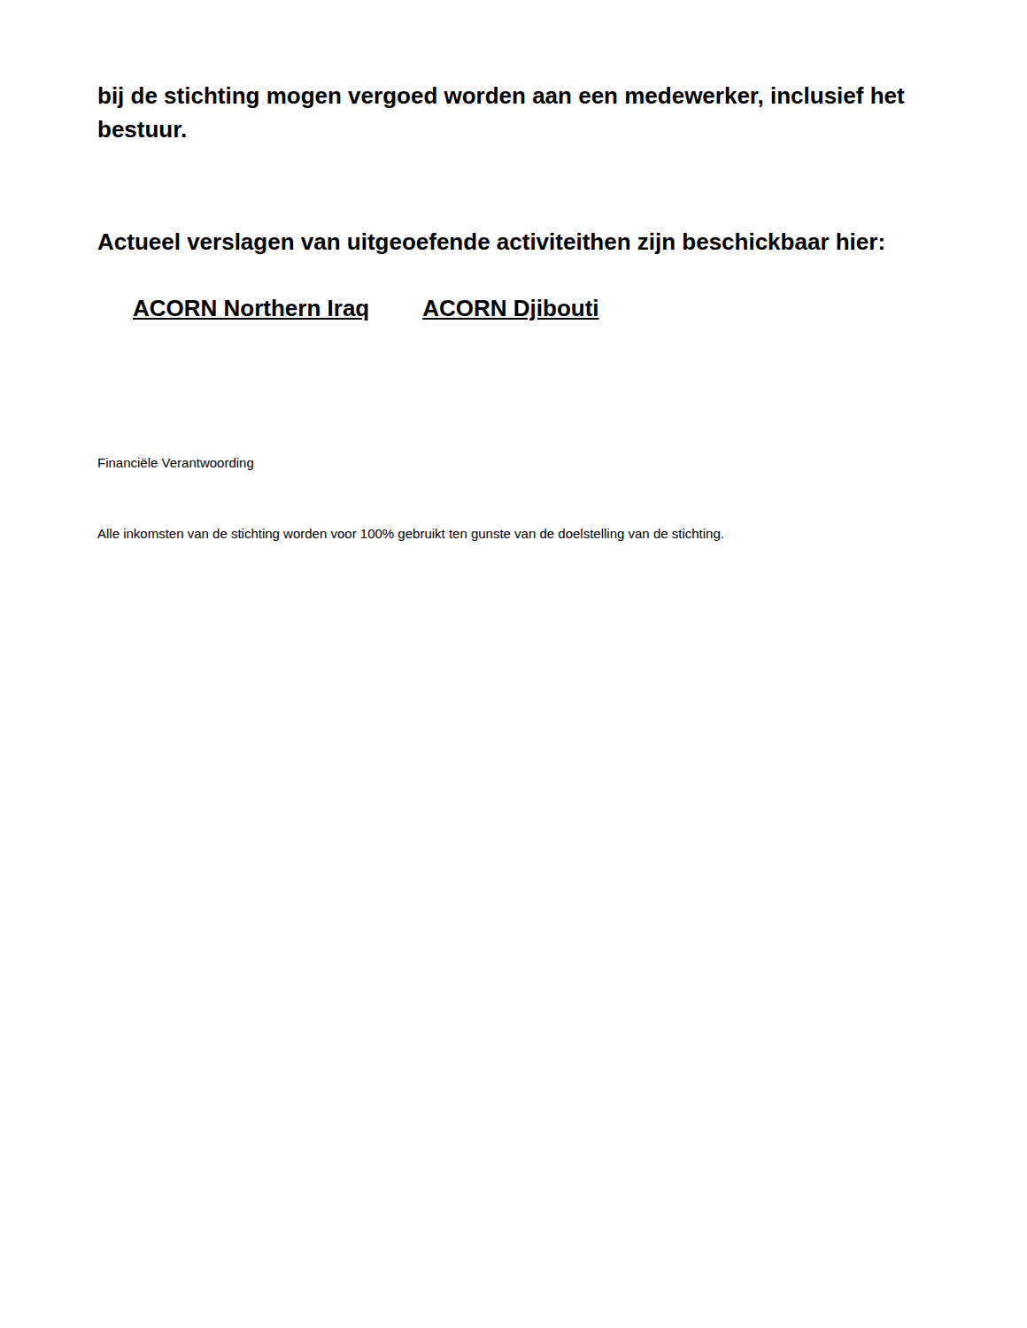bij de stichting mogen vergoed worden aan een medewerker, inclusief het bestuur.
Actueel verslagen van uitgeoefende activiteithen zijn beschickbaar hier:
ACORN Northern Iraq ACORN Djibouti
Financiële Verantwoording
Alle inkomsten van de stichting worden voor 100% gebruikt ten gunste van de doelstelling van de stichting.